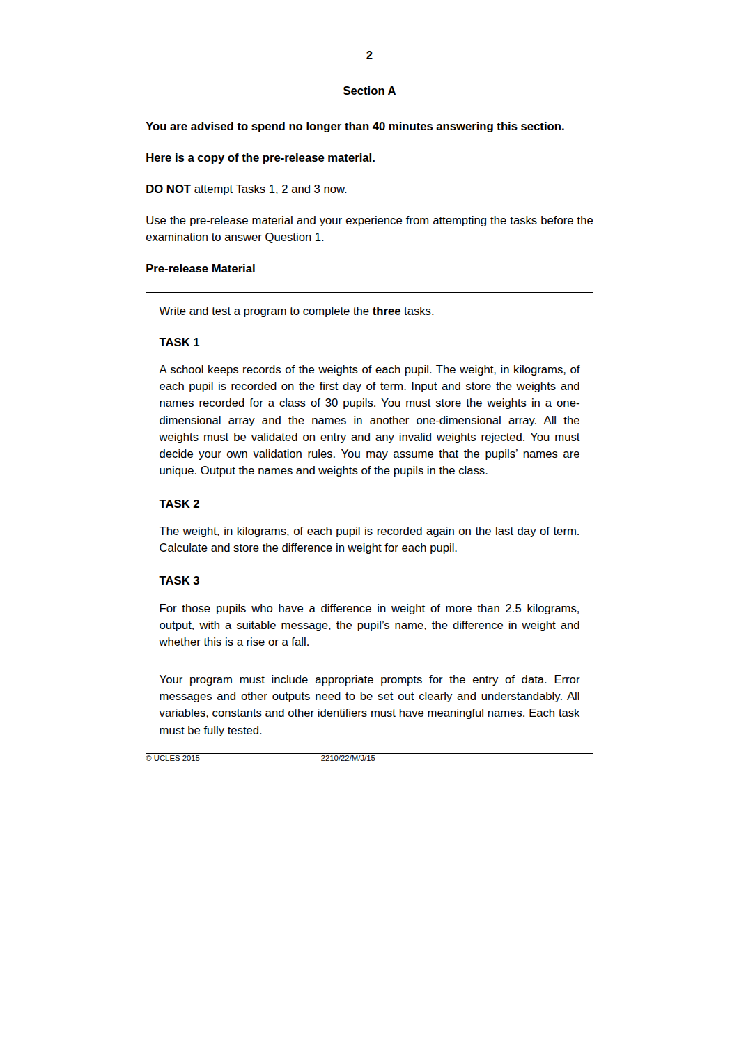2
Section A
You are advised to spend no longer than 40 minutes answering this section.
Here is a copy of the pre-release material.
DO NOT attempt Tasks 1, 2 and 3 now.
Use the pre-release material and your experience from attempting the tasks before the examination to answer Question 1.
Pre-release Material
Write and test a program to complete the three tasks.
TASK 1
A school keeps records of the weights of each pupil. The weight, in kilograms, of each pupil is recorded on the first day of term. Input and store the weights and names recorded for a class of 30 pupils. You must store the weights in a one-dimensional array and the names in another one-dimensional array. All the weights must be validated on entry and any invalid weights rejected. You must decide your own validation rules. You may assume that the pupils’ names are unique. Output the names and weights of the pupils in the class.
TASK 2
The weight, in kilograms, of each pupil is recorded again on the last day of term. Calculate and store the difference in weight for each pupil.
TASK 3
For those pupils who have a difference in weight of more than 2.5 kilograms, output, with a suitable message, the pupil’s name, the difference in weight and whether this is a rise or a fall.
Your program must include appropriate prompts for the entry of data. Error messages and other outputs need to be set out clearly and understandably. All variables, constants and other identifiers must have meaningful names. Each task must be fully tested.
© UCLES 2015 2210/22/M/J/15